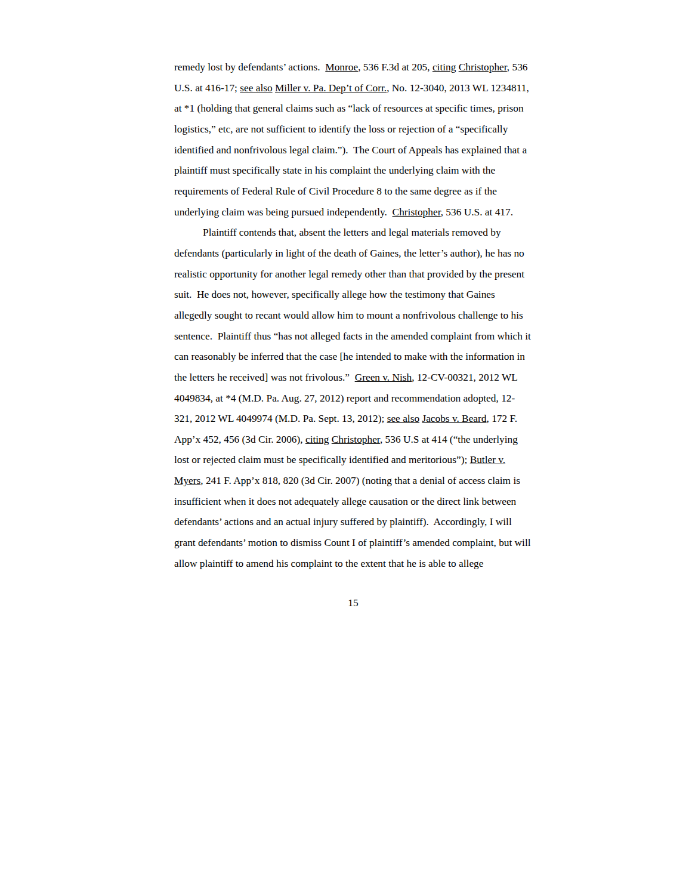remedy lost by defendants’ actions. Monroe, 536 F.3d at 205, citing Christopher, 536 U.S. at 416-17; see also Miller v. Pa. Dep’t of Corr., No. 12-3040, 2013 WL 1234811, at *1 (holding that general claims such as “lack of resources at specific times, prison logistics,” etc, are not sufficient to identify the loss or rejection of a “specifically identified and nonfrivolous legal claim.”). The Court of Appeals has explained that a plaintiff must specifically state in his complaint the underlying claim with the requirements of Federal Rule of Civil Procedure 8 to the same degree as if the underlying claim was being pursued independently. Christopher, 536 U.S. at 417.
Plaintiff contends that, absent the letters and legal materials removed by defendants (particularly in light of the death of Gaines, the letter’s author), he has no realistic opportunity for another legal remedy other than that provided by the present suit. He does not, however, specifically allege how the testimony that Gaines allegedly sought to recant would allow him to mount a nonfrivolous challenge to his sentence. Plaintiff thus “has not alleged facts in the amended complaint from which it can reasonably be inferred that the case [he intended to make with the information in the letters he received] was not frivolous.” Green v. Nish, 12-CV-00321, 2012 WL 4049834, at *4 (M.D. Pa. Aug. 27, 2012) report and recommendation adopted, 12-321, 2012 WL 4049974 (M.D. Pa. Sept. 13, 2012); see also Jacobs v. Beard, 172 F. App’x 452, 456 (3d Cir. 2006), citing Christopher, 536 U.S at 414 (“the underlying lost or rejected claim must be specifically identified and meritorious”); Butler v. Myers, 241 F. App’x 818, 820 (3d Cir. 2007) (noting that a denial of access claim is insufficient when it does not adequately allege causation or the direct link between defendants’ actions and an actual injury suffered by plaintiff). Accordingly, I will grant defendants’ motion to dismiss Count I of plaintiff’s amended complaint, but will allow plaintiff to amend his complaint to the extent that he is able to allege
15